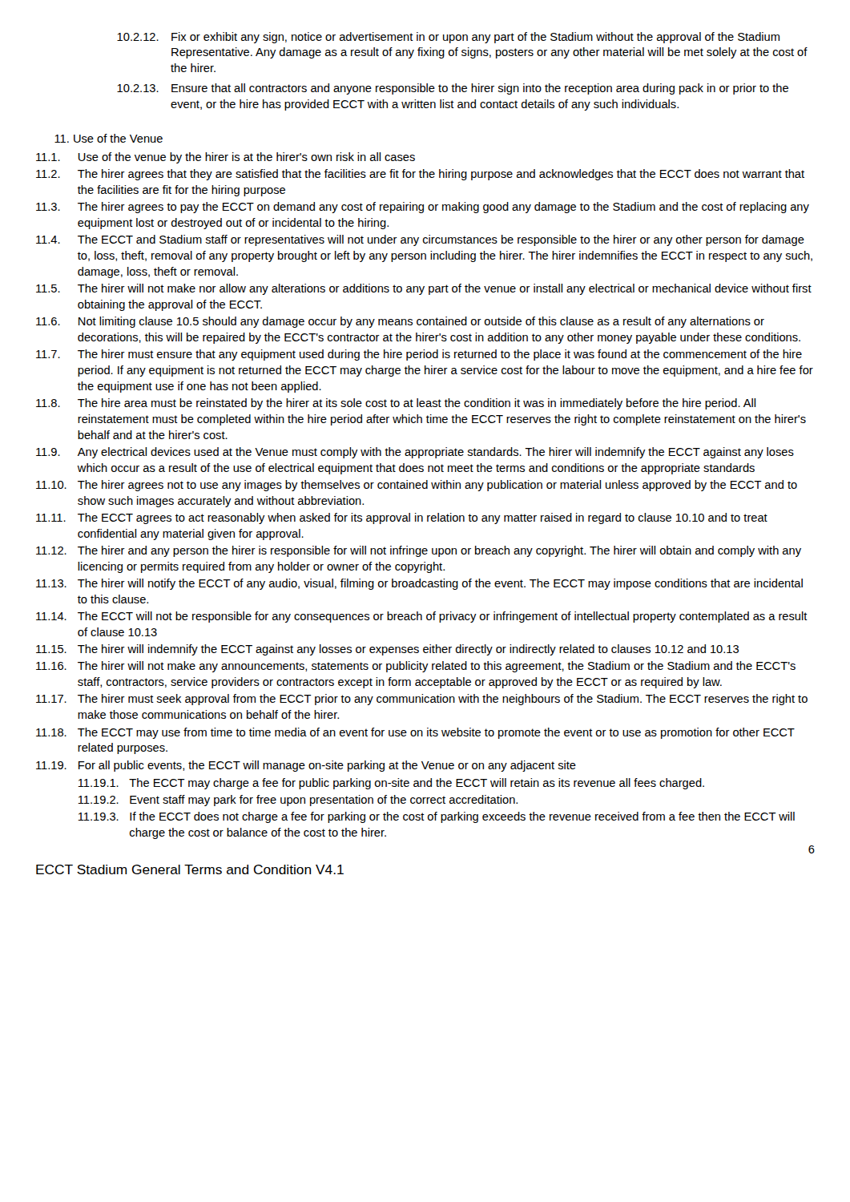10.2.12. Fix or exhibit any sign, notice or advertisement in or upon any part of the Stadium without the approval of the Stadium Representative. Any damage as a result of any fixing of signs, posters or any other material will be met solely at the cost of the hirer.
10.2.13. Ensure that all contractors and anyone responsible to the hirer sign into the reception area during pack in or prior to the event, or the hire has provided ECCT with a written list and contact details of any such individuals.
11. Use of the Venue
11.1. Use of the venue by the hirer is at the hirer's own risk in all cases
11.2. The hirer agrees that they are satisfied that the facilities are fit for the hiring purpose and acknowledges that the ECCT does not warrant that the facilities are fit for the hiring purpose
11.3. The hirer agrees to pay the ECCT on demand any cost of repairing or making good any damage to the Stadium and the cost of replacing any equipment lost or destroyed out of or incidental to the hiring.
11.4. The ECCT and Stadium staff or representatives will not under any circumstances be responsible to the hirer or any other person for damage to, loss, theft, removal of any property brought or left by any person including the hirer. The hirer indemnifies the ECCT in respect to any such, damage, loss, theft or removal.
11.5. The hirer will not make nor allow any alterations or additions to any part of the venue or install any electrical or mechanical device without first obtaining the approval of the ECCT.
11.6. Not limiting clause 10.5 should any damage occur by any means contained or outside of this clause as a result of any alternations or decorations, this will be repaired by the ECCT's contractor at the hirer's cost in addition to any other money payable under these conditions.
11.7. The hirer must ensure that any equipment used during the hire period is returned to the place it was found at the commencement of the hire period. If any equipment is not returned the ECCT may charge the hirer a service cost for the labour to move the equipment, and a hire fee for the equipment use if one has not been applied.
11.8. The hire area must be reinstated by the hirer at its sole cost to at least the condition it was in immediately before the hire period. All reinstatement must be completed within the hire period after which time the ECCT reserves the right to complete reinstatement on the hirer's behalf and at the hirer's cost.
11.9. Any electrical devices used at the Venue must comply with the appropriate standards. The hirer will indemnify the ECCT against any loses which occur as a result of the use of electrical equipment that does not meet the terms and conditions or the appropriate standards
11.10. The hirer agrees not to use any images by themselves or contained within any publication or material unless approved by the ECCT and to show such images accurately and without abbreviation.
11.11. The ECCT agrees to act reasonably when asked for its approval in relation to any matter raised in regard to clause 10.10 and to treat confidential any material given for approval.
11.12. The hirer and any person the hirer is responsible for will not infringe upon or breach any copyright. The hirer will obtain and comply with any licencing or permits required from any holder or owner of the copyright.
11.13. The hirer will notify the ECCT of any audio, visual, filming or broadcasting of the event. The ECCT may impose conditions that are incidental to this clause.
11.14. The ECCT will not be responsible for any consequences or breach of privacy or infringement of intellectual property contemplated as a result of clause 10.13
11.15. The hirer will indemnify the ECCT against any losses or expenses either directly or indirectly related to clauses 10.12 and 10.13
11.16. The hirer will not make any announcements, statements or publicity related to this agreement, the Stadium or the Stadium and the ECCT's staff, contractors, service providers or contractors except in form acceptable or approved by the ECCT or as required by law.
11.17. The hirer must seek approval from the ECCT prior to any communication with the neighbours of the Stadium. The ECCT reserves the right to make those communications on behalf of the hirer.
11.18. The ECCT may use from time to time media of an event for use on its website to promote the event or to use as promotion for other ECCT related purposes.
11.19. For all public events, the ECCT will manage on-site parking at the Venue or on any adjacent site
11.19.1. The ECCT may charge a fee for public parking on-site and the ECCT will retain as its revenue all fees charged.
11.19.2. Event staff may park for free upon presentation of the correct accreditation.
11.19.3. If the ECCT does not charge a fee for parking or the cost of parking exceeds the revenue received from a fee then the ECCT will charge the cost or balance of the cost to the hirer.
6
ECCT Stadium General Terms and Condition V4.1